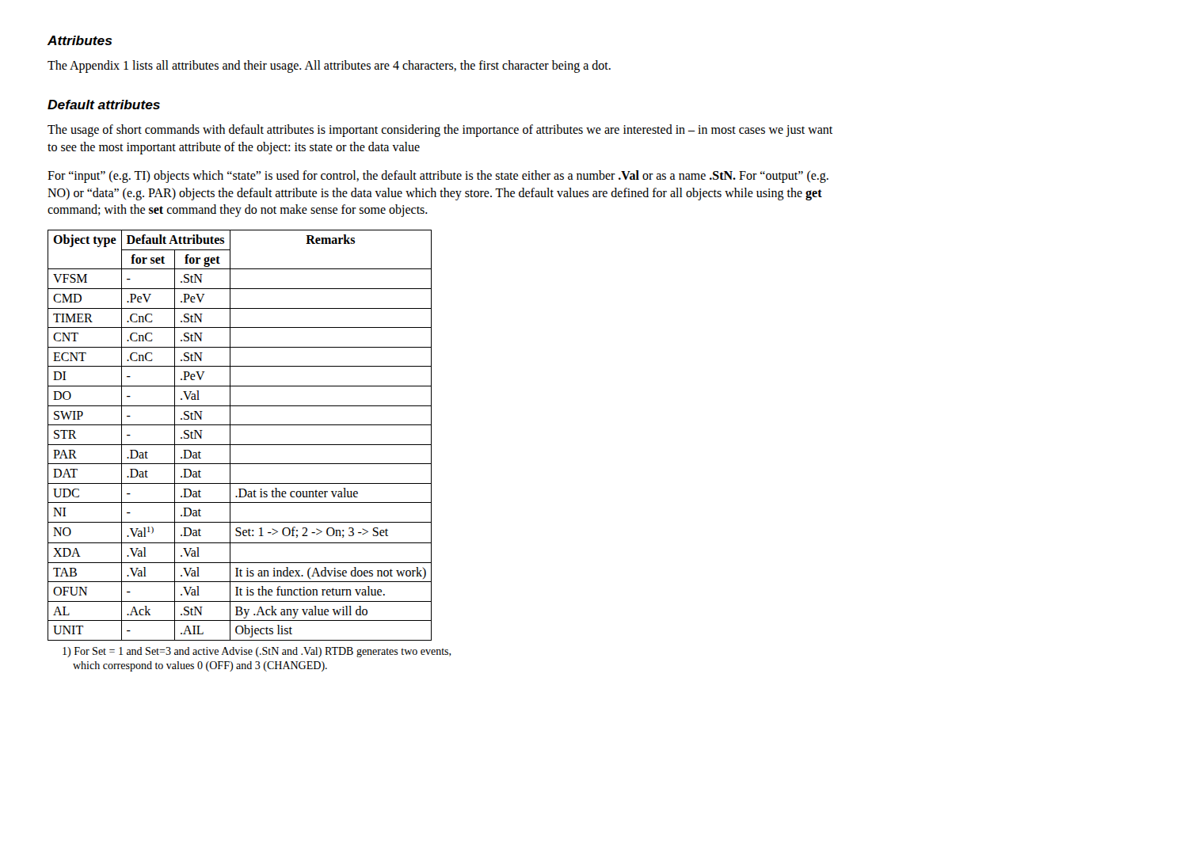Attributes
The Appendix 1 lists all attributes and their usage. All attributes are 4 characters, the first character being a dot.
Default attributes
The usage of short commands with default attributes is important considering the importance of attributes we are interested in – in most cases we just want to see the most important attribute of the object: its state or the data value
For “input” (e.g. TI) objects which “state” is used for control, the default attribute is the state either as a number .Val or as a name .StN. For “output” (e.g. NO) or “data” (e.g. PAR) objects the default attribute is the data value which they store. The default values are defined for all objects while using the get command; with the set command they do not make sense for some objects.
| Object type | Default Attributes | Remarks |
| --- | --- | --- |
| for set | for get |
| VFSM | - | .StN | |
| CMD | .PeV | .PeV | |
| TIMER | .CnC | .StN | |
| CNT | .CnC | .StN | |
| ECNT | .CnC | .StN | |
| DI | - | .PeV | |
| DO | - | .Val | |
| SWIP | - | .StN | |
| STR | - | .StN | |
| PAR | .Dat | .Dat | |
| DAT | .Dat | .Dat | |
| UDC | - | .Dat | .Dat is the counter value |
| NI | - | .Dat | |
| NO | .Val 1) | .Dat | Set: 1 -> Of; 2 -> On; 3 -> Set |
| XDA | .Val | .Val | |
| TAB | .Val | .Val | It is an index. (Advise does not work) |
| OFUN | - | .Val | It is the function return value. |
| AL | .Ack | .StN | By .Ack any value will do |
| UNIT | - | .AIL | Objects list |
1) For Set = 1 and Set=3 and active Advise (.StN and .Val) RTDB generates two events, which correspond to values 0 (OFF) and 3 (CHANGED).